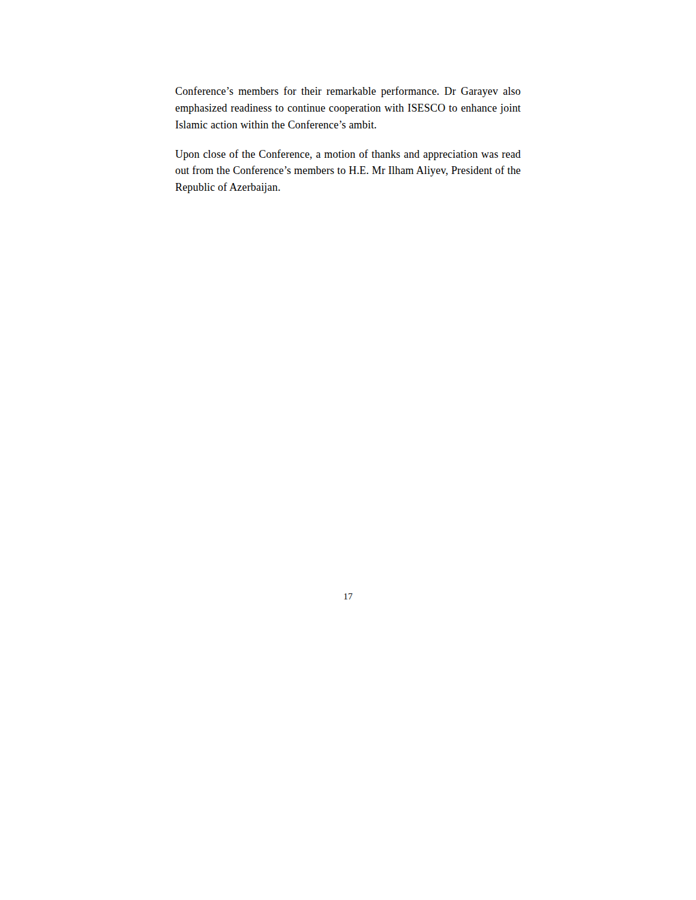Conference’s members for their remarkable performance. Dr Garayev also emphasized readiness to continue cooperation with ISESCO to enhance joint Islamic action within the Conference’s ambit.
Upon close of the Conference, a motion of thanks and appreciation was read out from the Conference’s members to H.E. Mr Ilham Aliyev, President of the Republic of Azerbaijan.
17